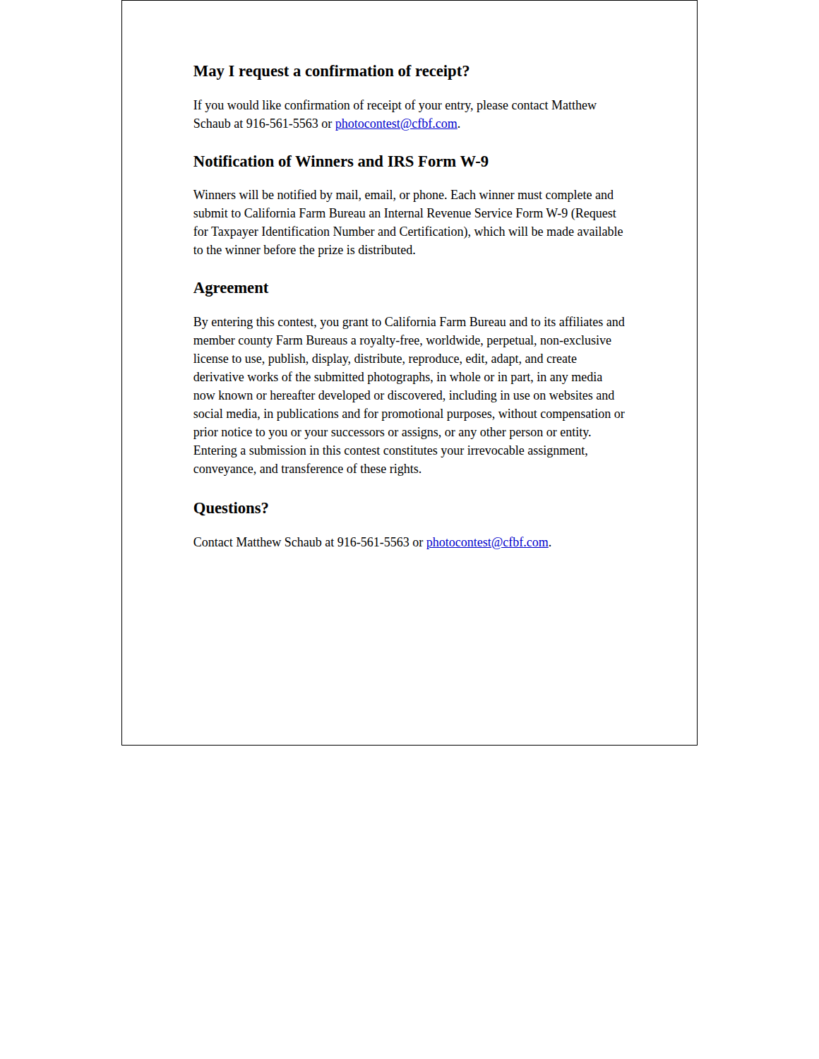May I request a confirmation of receipt?
If you would like confirmation of receipt of your entry, please contact Matthew Schaub at 916-561-5563 or photocontest@cfbf.com.
Notification of Winners and IRS Form W-9
Winners will be notified by mail, email, or phone. Each winner must complete and submit to California Farm Bureau an Internal Revenue Service Form W-9 (Request for Taxpayer Identification Number and Certification), which will be made available to the winner before the prize is distributed.
Agreement
By entering this contest, you grant to California Farm Bureau and to its affiliates and member county Farm Bureaus a royalty-free, worldwide, perpetual, non-exclusive license to use, publish, display, distribute, reproduce, edit, adapt, and create derivative works of the submitted photographs, in whole or in part, in any media now known or hereafter developed or discovered, including in use on websites and social media, in publications and for promotional purposes, without compensation or prior notice to you or your successors or assigns, or any other person or entity. Entering a submission in this contest constitutes your irrevocable assignment, conveyance, and transference of these rights.
Questions?
Contact Matthew Schaub at 916-561-5563 or photocontest@cfbf.com.